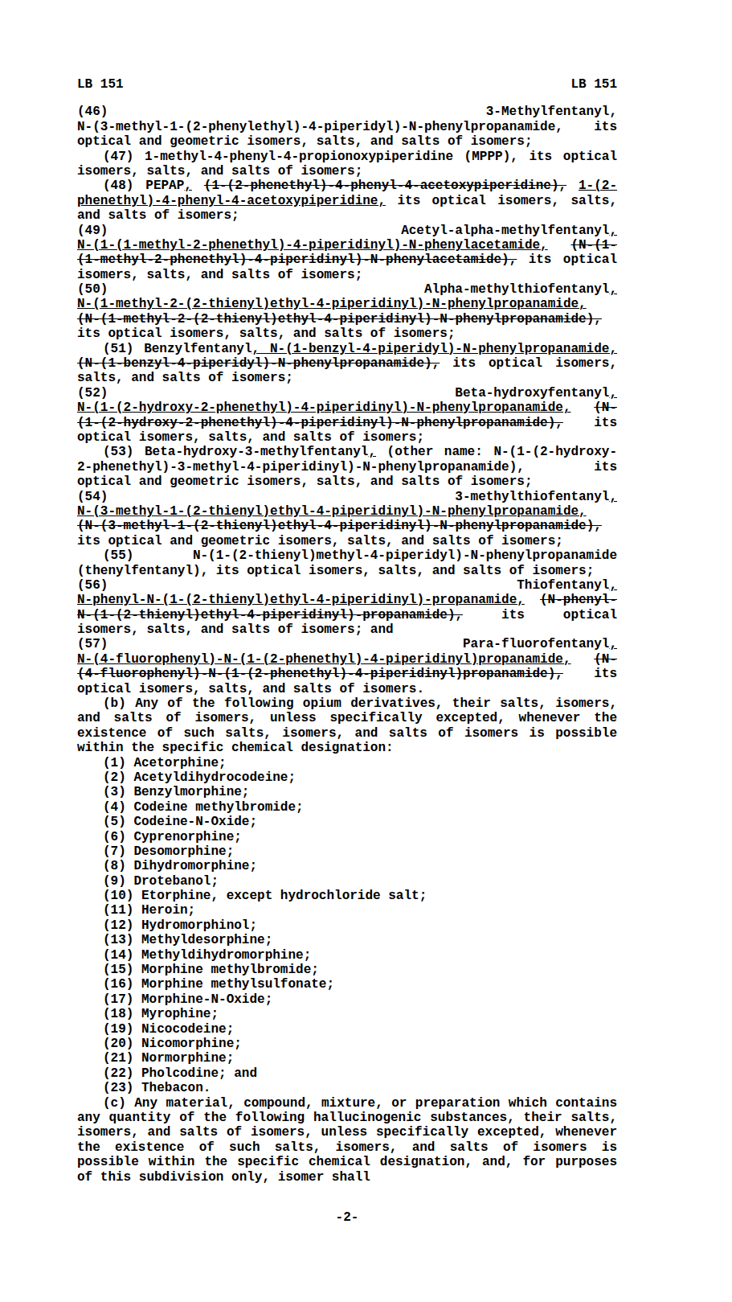LB 151 LB 151
(46) 3-Methylfentanyl,
N-(3-methyl-1-(2-phenylethyl)-4-piperidyl)-N-phenylpropanamide, its optical and geometric isomers, salts, and salts of isomers;
(47) 1-methyl-4-phenyl-4-propionoxypiperidine (MPPP), its optical isomers, salts, and salts of isomers;
(48) PEPAP, (1-(2-phenethyl)-4-phenyl-4-acetoxypiperidine), 1-(2-phenethyl)-4-phenyl-4-acetoxypiperidine, its optical isomers, salts, and salts of isomers;
(49) Acetyl-alpha-methylfentanyl,
N-(1-(1-methyl-2-phenethyl)-4-piperidinyl)-N-phenylacetamide, (N-(1-(1-methyl-2-phenethyl)-4-piperidinyl)-N-phenylacetamide), its optical isomers, salts, and salts of isomers;
(50) Alpha-methylthiofentanyl,
N-(1-methyl-2-(2-thienyl)ethyl-4-piperidinyl)-N-phenylpropanamide, (N-(1-methyl-2-(2-thienyl)ethyl-4-piperidinyl)-N-phenylpropanamide), its optical isomers, salts, and salts of isomers;
(51) Benzylfentanyl, N-(1-benzyl-4-piperidyl)-N-phenylpropanamide, (N-(1-benzyl-4-piperidyl)-N-phenylpropanamide), its optical isomers, salts, and salts of isomers;
(52) Beta-hydroxyfentanyl,
N-(1-(2-hydroxy-2-phenethyl)-4-piperidinyl)-N-phenylpropanamide, (N-(1-(2-hydroxy-2-phenethyl)-4-piperidinyl)-N-phenylpropanamide), its optical isomers, salts, and salts of isomers;
(53) Beta-hydroxy-3-methylfentanyl, (other name: N-(1-(2-hydroxy-2-phenethyl)-3-methyl-4-piperidinyl)-N-phenylpropanamide), its optical and geometric isomers, salts, and salts of isomers;
(54) 3-methylthiofentanyl,
N-(3-methyl-1-(2-thienyl)ethyl-4-piperidinyl)-N-phenylpropanamide, (N-(3-methyl-1-(2-thienyl)ethyl-4-piperidinyl)-N-phenylpropanamide), its optical and geometric isomers, salts, and salts of isomers;
(55) N-(1-(2-thienyl)methyl-4-piperidyl)-N-phenylpropanamide (thenylfentanyl), its optical isomers, salts, and salts of isomers;
(56) Thiofentanyl,
N-phenyl-N-(1-(2-thienyl)ethyl-4-piperidinyl)-propanamide, (N-phenyl-N-(1-(2-thienyl)ethyl-4-piperidinyl)-propanamide), its optical isomers, salts, and salts of isomers; and
(57) Para-fluorofentanyl,
N-(4-fluorophenyl)-N-(1-(2-phenethyl)-4-piperidinyl)propanamide, (N-(4-fluorophenyl)-N-(1-(2-phenethyl)-4-piperidinyl)propanamide), its optical isomers, salts, and salts of isomers.
(b) Any of the following opium derivatives, their salts, isomers, and salts of isomers, unless specifically excepted, whenever the existence of such salts, isomers, and salts of isomers is possible within the specific chemical designation:
(1) Acetorphine;
(2) Acetyldihydrocodeine;
(3) Benzylmorphine;
(4) Codeine methylbromide;
(5) Codeine-N-Oxide;
(6) Cyprenorphine;
(7) Desomorphine;
(8) Dihydromorphine;
(9) Drotebanol;
(10) Etorphine, except hydrochloride salt;
(11) Heroin;
(12) Hydromorphinol;
(13) Methyldesorphine;
(14) Methyldihydromorphine;
(15) Morphine methylbromide;
(16) Morphine methylsulfonate;
(17) Morphine-N-Oxide;
(18) Myrophine;
(19) Nicocodeine;
(20) Nicomorphine;
(21) Normorphine;
(22) Pholcodine; and
(23) Thebacon.
(c) Any material, compound, mixture, or preparation which contains any quantity of the following hallucinogenic substances, their salts, isomers, and salts of isomers, unless specifically excepted, whenever the existence of such salts, isomers, and salts of isomers is possible within the specific chemical designation, and, for purposes of this subdivision only, isomer shall
-2-